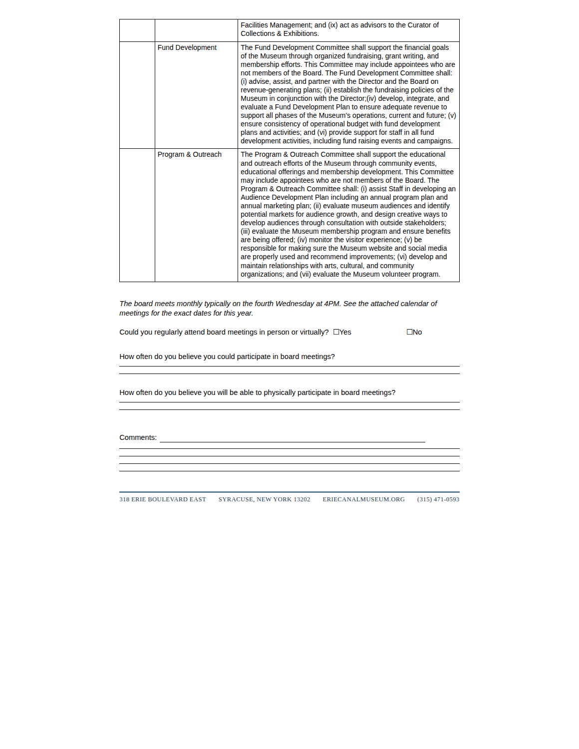| | | Facilities Management; and (ix) act as advisors to the Curator of Collections & Exhibitions. |
| | Fund Development | The Fund Development Committee shall support the financial goals of the Museum through organized fundraising, grant writing, and membership efforts. This Committee may include appointees who are not members of the Board. The Fund Development Committee shall: (i) advise, assist, and partner with the Director and the Board on revenue-generating plans; (ii) establish the fundraising policies of the Museum in conjunction with the Director;(iv) develop, integrate, and evaluate a Fund Development Plan to ensure adequate revenue to support all phases of the Museum’s operations, current and future; (v) ensure consistency of operational budget with fund development plans and activities; and (vi) provide support for staff in all fund development activities, including fund raising events and campaigns. |
| | Program & Outreach | The Program & Outreach Committee shall support the educational and outreach efforts of the Museum through community events, educational offerings and membership development. This Committee may include appointees who are not members of the Board. The Program & Outreach Committee shall: (i) assist Staff in developing an Audience Development Plan including an annual program plan and annual marketing plan; (ii) evaluate museum audiences and identify potential markets for audience growth, and design creative ways to develop audiences through consultation with outside stakeholders; (iii) evaluate the Museum membership program and ensure benefits are being offered; (iv) monitor the visitor experience; (v) be responsible for making sure the Museum website and social media are properly used and recommend improvements; (vi) develop and maintain relationships with arts, cultural, and community organizations; and (vii) evaluate the Museum volunteer program. |
The board meets monthly typically on the fourth Wednesday at 4PM. See the attached calendar of meetings for the exact dates for this year.
Could you regularly attend board meetings in person or virtually? ☐Yes☐No
How often do you believe you could participate in board meetings?
How often do you believe you will be able to physically participate in board meetings?
Comments:
318 ERIE BOULEVARD EAST SYRACUSE, NEW YORK 13202 ERIECANALMUSEUM.ORG (315) 471-0593